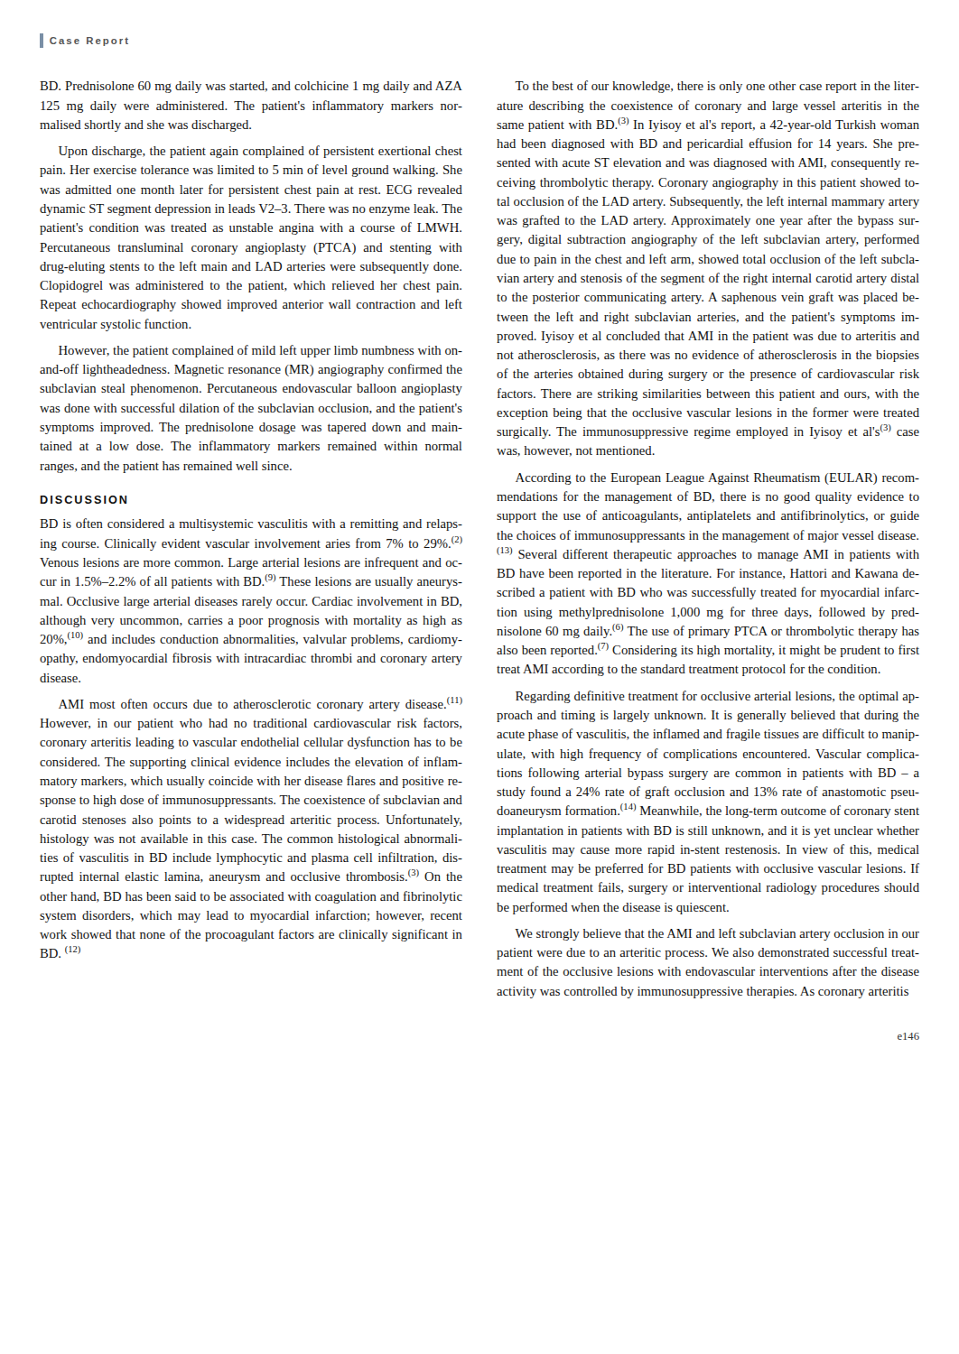Case Report
BD. Prednisolone 60 mg daily was started, and colchicine 1 mg daily and AZA 125 mg daily were administered. The patient's inflammatory markers normalised shortly and she was discharged.
Upon discharge, the patient again complained of persistent exertional chest pain. Her exercise tolerance was limited to 5 min of level ground walking. She was admitted one month later for persistent chest pain at rest. ECG revealed dynamic ST segment depression in leads V2–3. There was no enzyme leak. The patient's condition was treated as unstable angina with a course of LMWH. Percutaneous transluminal coronary angioplasty (PTCA) and stenting with drug-eluting stents to the left main and LAD arteries were subsequently done. Clopidogrel was administered to the patient, which relieved her chest pain. Repeat echocardiography showed improved anterior wall contraction and left ventricular systolic function.
However, the patient complained of mild left upper limb numbness with on-and-off lightheadedness. Magnetic resonance (MR) angiography confirmed the subclavian steal phenomenon. Percutaneous endovascular balloon angioplasty was done with successful dilation of the subclavian occlusion, and the patient's symptoms improved. The prednisolone dosage was tapered down and maintained at a low dose. The inflammatory markers remained within normal ranges, and the patient has remained well since.
DISCUSSION
BD is often considered a multisystemic vasculitis with a remitting and relapsing course. Clinically evident vascular involvement aries from 7% to 29%.(2) Venous lesions are more common. Large arterial lesions are infrequent and occur in 1.5%–2.2% of all patients with BD.(9) These lesions are usually aneurysmal. Occlusive large arterial diseases rarely occur. Cardiac involvement in BD, although very uncommon, carries a poor prognosis with mortality as high as 20%,(10) and includes conduction abnormalities, valvular problems, cardiomyopathy, endomyocardial fibrosis with intracardiac thrombi and coronary artery disease.
AMI most often occurs due to atherosclerotic coronary artery disease.(11) However, in our patient who had no traditional cardiovascular risk factors, coronary arteritis leading to vascular endothelial cellular dysfunction has to be considered. The supporting clinical evidence includes the elevation of inflammatory markers, which usually coincide with her disease flares and positive response to high dose of immunosuppressants. The coexistence of subclavian and carotid stenoses also points to a widespread arteritic process. Unfortunately, histology was not available in this case. The common histological abnormalities of vasculitis in BD include lymphocytic and plasma cell infiltration, disrupted internal elastic lamina, aneurysm and occlusive thrombosis.(3) On the other hand, BD has been said to be associated with coagulation and fibrinolytic system disorders, which may lead to myocardial infarction; however, recent work showed that none of the procoagulant factors are clinically significant in BD. (12)
To the best of our knowledge, there is only one other case report in the literature describing the coexistence of coronary and large vessel arteritis in the same patient with BD.(3) In Iyisoy et al's report, a 42-year-old Turkish woman had been diagnosed with BD and pericardial effusion for 14 years. She presented with acute ST elevation and was diagnosed with AMI, consequently receiving thrombolytic therapy. Coronary angiography in this patient showed total occlusion of the LAD artery. Subsequently, the left internal mammary artery was grafted to the LAD artery. Approximately one year after the bypass surgery, digital subtraction angiography of the left subclavian artery, performed due to pain in the chest and left arm, showed total occlusion of the left subclavian artery and stenosis of the segment of the right internal carotid artery distal to the posterior communicating artery. A saphenous vein graft was placed between the left and right subclavian arteries, and the patient's symptoms improved. Iyisoy et al concluded that AMI in the patient was due to arteritis and not atherosclerosis, as there was no evidence of atherosclerosis in the biopsies of the arteries obtained during surgery or the presence of cardiovascular risk factors. There are striking similarities between this patient and ours, with the exception being that the occlusive vascular lesions in the former were treated surgically. The immunosuppressive regime employed in Iyisoy et al's(3) case was, however, not mentioned.
According to the European League Against Rheumatism (EULAR) recommendations for the management of BD, there is no good quality evidence to support the use of anticoagulants, antiplatelets and antifibrinolytics, or guide the choices of immunosuppressants in the management of major vessel disease.(13) Several different therapeutic approaches to manage AMI in patients with BD have been reported in the literature. For instance, Hattori and Kawana described a patient with BD who was successfully treated for myocardial infarction using methylprednisolone 1,000 mg for three days, followed by prednisolone 60 mg daily.(6) The use of primary PTCA or thrombolytic therapy has also been reported.(7) Considering its high mortality, it might be prudent to first treat AMI according to the standard treatment protocol for the condition.
Regarding definitive treatment for occlusive arterial lesions, the optimal approach and timing is largely unknown. It is generally believed that during the acute phase of vasculitis, the inflamed and fragile tissues are difficult to manipulate, with high frequency of complications encountered. Vascular complications following arterial bypass surgery are common in patients with BD – a study found a 24% rate of graft occlusion and 13% rate of anastomotic pseudoaneurysm formation.(14) Meanwhile, the long-term outcome of coronary stent implantation in patients with BD is still unknown, and it is yet unclear whether vasculitis may cause more rapid in-stent restenosis. In view of this, medical treatment may be preferred for BD patients with occlusive vascular lesions. If medical treatment fails, surgery or interventional radiology procedures should be performed when the disease is quiescent.
We strongly believe that the AMI and left subclavian artery occlusion in our patient were due to an arteritic process. We also demonstrated successful treatment of the occlusive lesions with endovascular interventions after the disease activity was controlled by immunosuppressive therapies. As coronary arteritis
e146